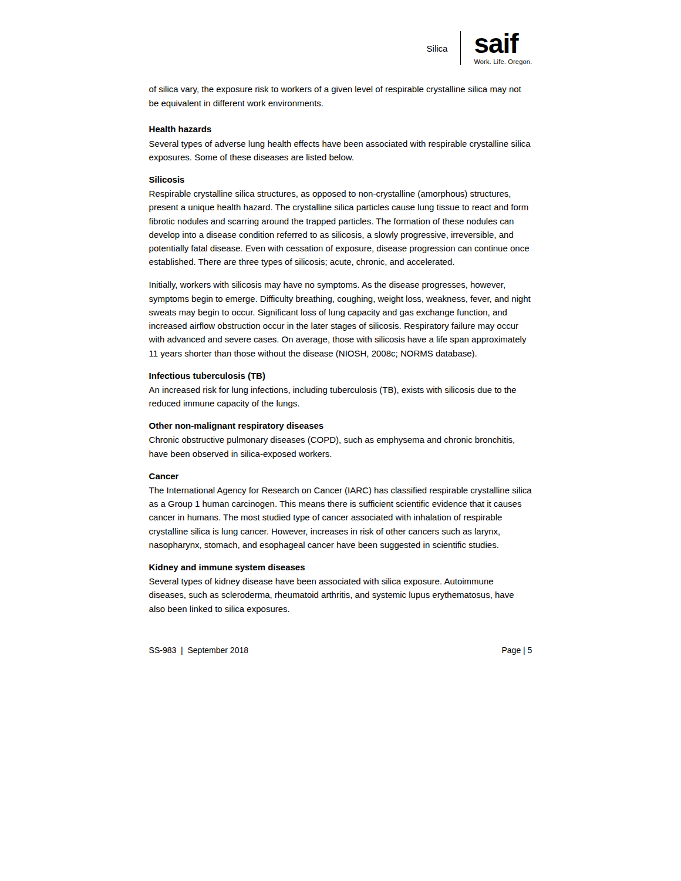Silica
saif
Work. Life. Oregon.
of silica vary, the exposure risk to workers of a given level of respirable crystalline silica may not be equivalent in different work environments.
Health hazards
Several types of adverse lung health effects have been associated with respirable crystalline silica exposures. Some of these diseases are listed below.
Silicosis
Respirable crystalline silica structures, as opposed to non-crystalline (amorphous) structures, present a unique health hazard. The crystalline silica particles cause lung tissue to react and form fibrotic nodules and scarring around the trapped particles. The formation of these nodules can develop into a disease condition referred to as silicosis, a slowly progressive, irreversible, and potentially fatal disease. Even with cessation of exposure, disease progression can continue once established. There are three types of silicosis; acute, chronic, and accelerated.
Initially, workers with silicosis may have no symptoms. As the disease progresses, however, symptoms begin to emerge. Difficulty breathing, coughing, weight loss, weakness, fever, and night sweats may begin to occur. Significant loss of lung capacity and gas exchange function, and increased airflow obstruction occur in the later stages of silicosis. Respiratory failure may occur with advanced and severe cases. On average, those with silicosis have a life span approximately 11 years shorter than those without the disease (NIOSH, 2008c; NORMS database).
Infectious tuberculosis (TB)
An increased risk for lung infections, including tuberculosis (TB), exists with silicosis due to the reduced immune capacity of the lungs.
Other non-malignant respiratory diseases
Chronic obstructive pulmonary diseases (COPD), such as emphysema and chronic bronchitis, have been observed in silica-exposed workers.
Cancer
The International Agency for Research on Cancer (IARC) has classified respirable crystalline silica as a Group 1 human carcinogen. This means there is sufficient scientific evidence that it causes cancer in humans. The most studied type of cancer associated with inhalation of respirable crystalline silica is lung cancer. However, increases in risk of other cancers such as larynx, nasopharynx, stomach, and esophageal cancer have been suggested in scientific studies.
Kidney and immune system diseases
Several types of kidney disease have been associated with silica exposure. Autoimmune diseases, such as scleroderma, rheumatoid arthritis, and systemic lupus erythematosus, have also been linked to silica exposures.
SS-983 | September 2018
Page | 5